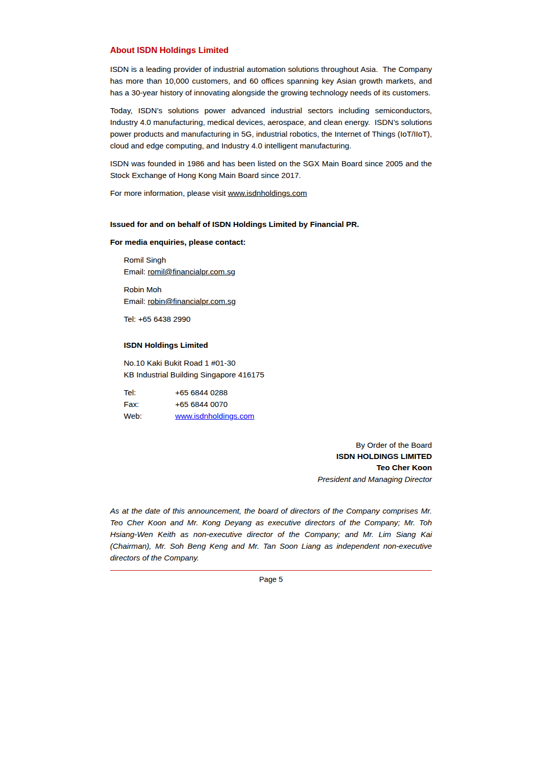About ISDN Holdings Limited
ISDN is a leading provider of industrial automation solutions throughout Asia. The Company has more than 10,000 customers, and 60 offices spanning key Asian growth markets, and has a 30-year history of innovating alongside the growing technology needs of its customers.
Today, ISDN’s solutions power advanced industrial sectors including semiconductors, Industry 4.0 manufacturing, medical devices, aerospace, and clean energy. ISDN’s solutions power products and manufacturing in 5G, industrial robotics, the Internet of Things (IoT/IIoT), cloud and edge computing, and Industry 4.0 intelligent manufacturing.
ISDN was founded in 1986 and has been listed on the SGX Main Board since 2005 and the Stock Exchange of Hong Kong Main Board since 2017.
For more information, please visit www.isdnholdings.com
Issued for and on behalf of ISDN Holdings Limited by Financial PR.
For media enquiries, please contact:
Romil Singh
Email: romil@financialpr.com.sg
Robin Moh
Email: robin@financialpr.com.sg
Tel: +65 6438 2990
ISDN Holdings Limited
No.10 Kaki Bukit Road 1 #01-30
KB Industrial Building Singapore 416175
| Tel: | +65 6844 0288 |
| Fax: | +65 6844 0070 |
| Web: | www.isdnholdings.com |
By Order of the Board
ISDN HOLDINGS LIMITED
Teo Cher Koon
President and Managing Director
As at the date of this announcement, the board of directors of the Company comprises Mr. Teo Cher Koon and Mr. Kong Deyang as executive directors of the Company; Mr. Toh Hsiang-Wen Keith as non-executive director of the Company; and Mr. Lim Siang Kai (Chairman), Mr. Soh Beng Keng and Mr. Tan Soon Liang as independent non-executive directors of the Company.
Page 5